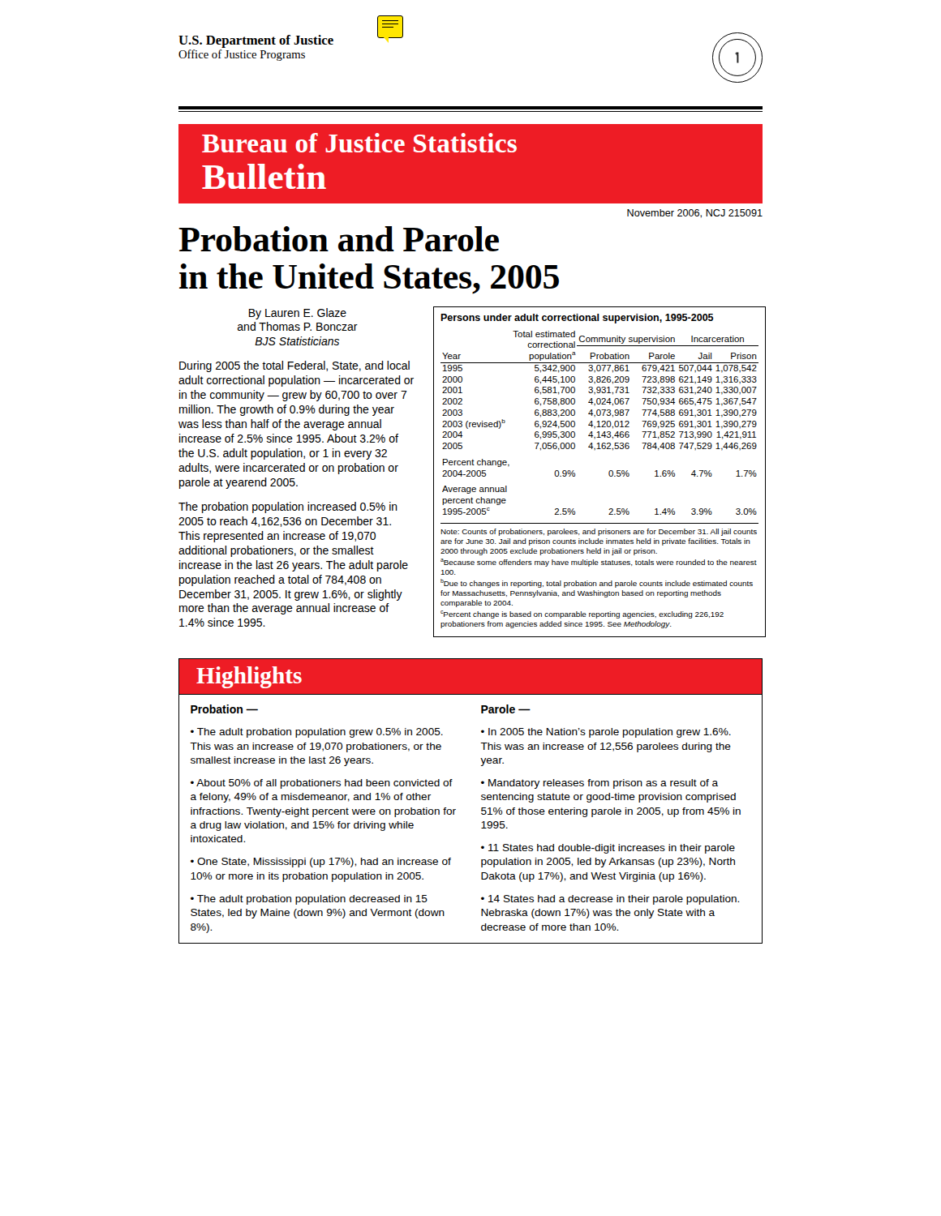U.S. Department of Justice
Office of Justice Programs
Bureau of Justice Statistics
Bulletin
November 2006, NCJ 215091
Probation and Parole
in the United States, 2005
By Lauren E. Glaze
and Thomas P. Bonczar
BJS Statisticians
During 2005 the total Federal, State, and local adult correctional population — incarcerated or in the community — grew by 60,700 to over 7 million. The growth of 0.9% during the year was less than half of the average annual increase of 2.5% since 1995. About 3.2% of the U.S. adult population, or 1 in every 32 adults, were incarcerated or on probation or parole at yearend 2005.
The probation population increased 0.5% in 2005 to reach 4,162,536 on December 31. This represented an increase of 19,070 additional probationers, or the smallest increase in the last 26 years. The adult parole population reached a total of 784,408 on December 31, 2005. It grew 1.6%, or slightly more than the average annual increase of 1.4% since 1995.
Persons under adult correctional supervision, 1995-2005
| | Total estimated correctional population a | Community supervision | Incarceration |
| --- | --- | --- | --- |
| Year | Probation | Parole | Jail | Prison |
| 1995 | 5,342,900 | 3,077,861 | 679,421 | 507,044 | 1,078,542 |
| 2000 | 6,445,100 | 3,826,209 | 723,898 | 621,149 | 1,316,333 |
| 2001 | 6,581,700 | 3,931,731 | 732,333 | 631,240 | 1,330,007 |
| 2002 | 6,758,800 | 4,024,067 | 750,934 | 665,475 | 1,367,547 |
| 2003 | 6,883,200 | 4,073,987 | 774,588 | 691,301 | 1,390,279 |
| 2003 (revised) b | 6,924,500 | 4,120,012 | 769,925 | 691,301 | 1,390,279 |
| 2004 | 6,995,300 | 4,143,466 | 771,852 | 713,990 | 1,421,911 |
| 2005 | 7,056,000 | 4,162,536 | 784,408 | 747,529 | 1,446,269 |
| Percent change, 2004-2005 | 0.9% | 0.5% | 1.6% | 4.7% | 1.7% |
| Average annual percent change 1995-2005 c | 2.5% | 2.5% | 1.4% | 3.9% | 3.0% |
Note: Counts of probationers, parolees, and prisoners are for December 31. All jail counts are for June 30. Jail and prison counts include inmates held in private facilities. Totals in 2000 through 2005 exclude probationers held in jail or prison.
aBecause some offenders may have multiple statuses, totals were rounded to the nearest 100.
bDue to changes in reporting, total probation and parole counts include estimated counts for Massachusetts, Pennsylvania, and Washington based on reporting methods comparable to 2004.
cPercent change is based on comparable reporting agencies, excluding 226,192 probationers from agencies added since 1995. See Methodology.
Highlights
Probation —
• The adult probation population grew 0.5% in 2005. This was an increase of 19,070 probationers, or the smallest increase in the last 26 years.
• About 50% of all probationers had been convicted of a felony, 49% of a misdemeanor, and 1% of other infractions. Twenty-eight percent were on probation for a drug law violation, and 15% for driving while intoxicated.
• One State, Mississippi (up 17%), had an increase of 10% or more in its probation population in 2005.
• The adult probation population decreased in 15 States, led by Maine (down 9%) and Vermont (down 8%).
Parole —
• In 2005 the Nation’s parole population grew 1.6%. This was an increase of 12,556 parolees during the year.
• Mandatory releases from prison as a result of a sentencing statute or good-time provision comprised 51% of those entering parole in 2005, up from 45% in 1995.
• 11 States had double-digit increases in their parole population in 2005, led by Arkansas (up 23%), North Dakota (up 17%), and West Virginia (up 16%).
• 14 States had a decrease in their parole population. Nebraska (down 17%) was the only State with a decrease of more than 10%.